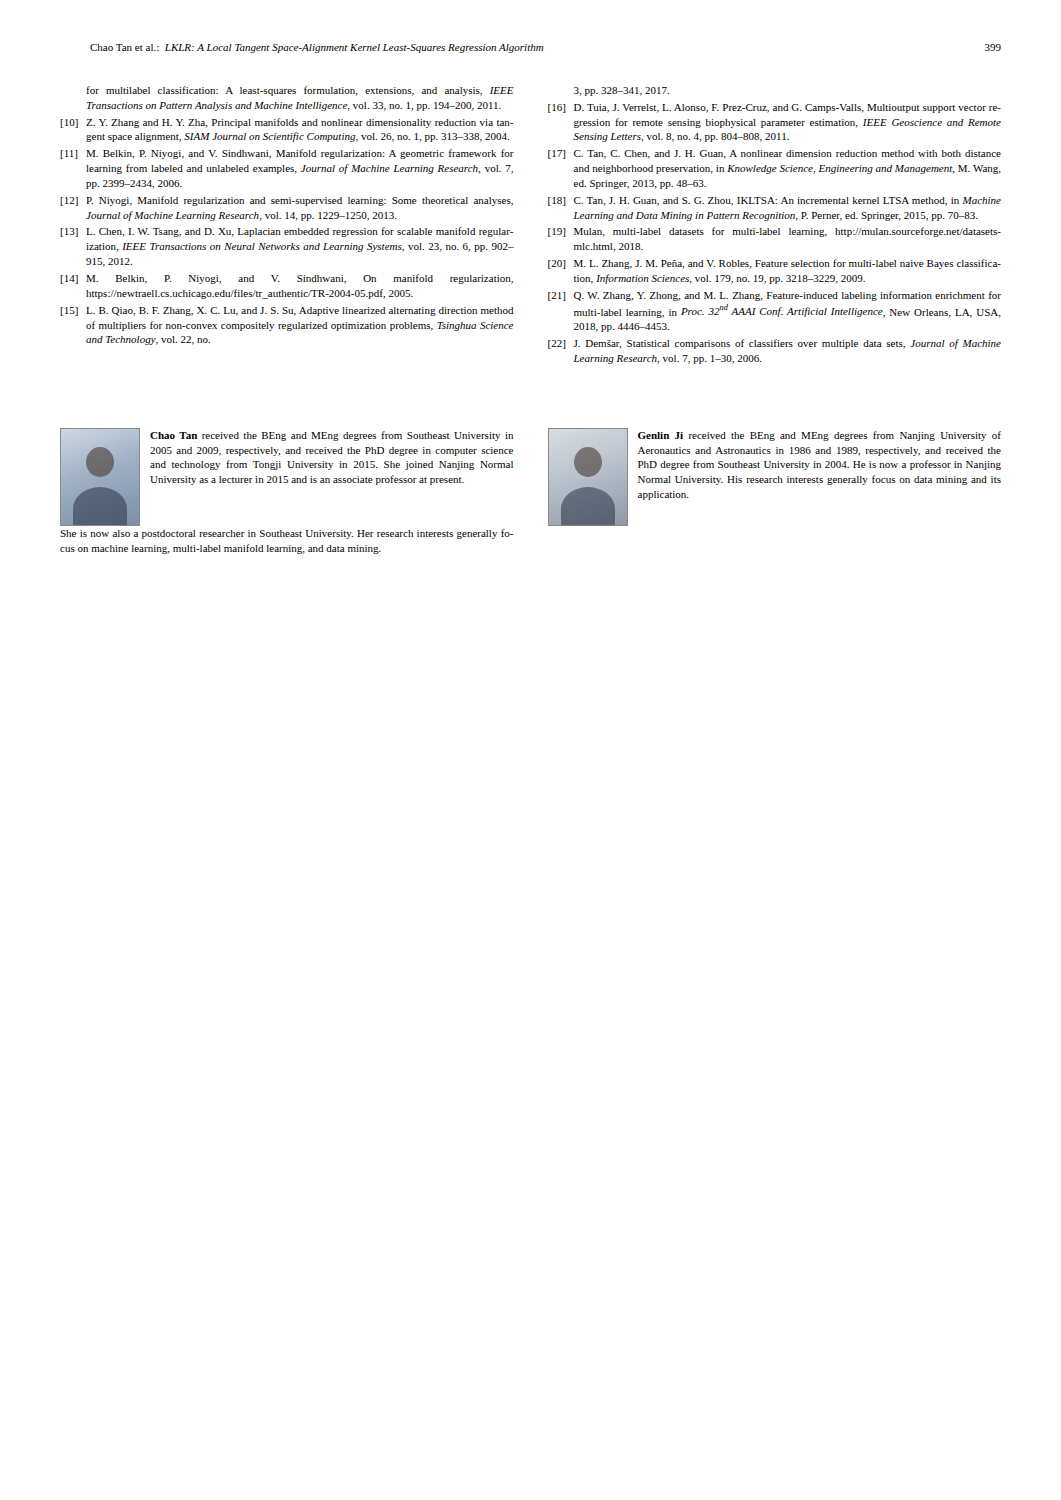Chao Tan et al.: LKLR: A Local Tangent Space-Alignment Kernel Least-Squares Regression Algorithm
399
for multilabel classification: A least-squares formulation, extensions, and analysis, IEEE Transactions on Pattern Analysis and Machine Intelligence, vol. 33, no. 1, pp. 194–200, 2011.
[10] Z. Y. Zhang and H. Y. Zha, Principal manifolds and nonlinear dimensionality reduction via tangent space alignment, SIAM Journal on Scientific Computing, vol. 26, no. 1, pp. 313–338, 2004.
[11] M. Belkin, P. Niyogi, and V. Sindhwani, Manifold regularization: A geometric framework for learning from labeled and unlabeled examples, Journal of Machine Learning Research, vol. 7, pp. 2399–2434, 2006.
[12] P. Niyogi, Manifold regularization and semi-supervised learning: Some theoretical analyses, Journal of Machine Learning Research, vol. 14, pp. 1229–1250, 2013.
[13] L. Chen, I. W. Tsang, and D. Xu, Laplacian embedded regression for scalable manifold regularization, IEEE Transactions on Neural Networks and Learning Systems, vol. 23, no. 6, pp. 902–915, 2012.
[14] M. Belkin, P. Niyogi, and V. Sindhwani, On manifold regularization, https://newtraell.cs.uchicago.edu/files/tr_authentic/TR-2004-05.pdf, 2005.
[15] L. B. Qiao, B. F. Zhang, X. C. Lu, and J. S. Su, Adaptive linearized alternating direction method of multipliers for non-convex compositely regularized optimization problems, Tsinghua Science and Technology, vol. 22, no.
3, pp. 328–341, 2017.
[16] D. Tuia, J. Verrelst, L. Alonso, F. Prez-Cruz, and G. Camps-Valls, Multioutput support vector regression for remote sensing biophysical parameter estimation, IEEE Geoscience and Remote Sensing Letters, vol. 8, no. 4, pp. 804–808, 2011.
[17] C. Tan, C. Chen, and J. H. Guan, A nonlinear dimension reduction method with both distance and neighborhood preservation, in Knowledge Science, Engineering and Management, M. Wang, ed. Springer, 2013, pp. 48–63.
[18] C. Tan, J. H. Guan, and S. G. Zhou, IKLTSA: An incremental kernel LTSA method, in Machine Learning and Data Mining in Pattern Recognition, P. Perner, ed. Springer, 2015, pp. 70–83.
[19] Mulan, multi-label datasets for multi-label learning, http://mulan.sourceforge.net/datasets-mlc.html, 2018.
[20] M. L. Zhang, J. M. Peña, and V. Robles, Feature selection for multi-label naive Bayes classification, Information Sciences, vol. 179, no. 19, pp. 3218–3229, 2009.
[21] Q. W. Zhang, Y. Zhong, and M. L. Zhang, Feature-induced labeling information enrichment for multi-label learning, in Proc. 32nd AAAI Conf. Artificial Intelligence, New Orleans, LA, USA, 2018, pp. 4446–4453.
[22] J. Demšar, Statistical comparisons of classifiers over multiple data sets, Journal of Machine Learning Research, vol. 7, pp. 1–30, 2006.
Chao Tan received the BEng and MEng degrees from Southeast University in 2005 and 2009, respectively, and received the PhD degree in computer science and technology from Tongji University in 2015. She joined Nanjing Normal University as a lecturer in 2015 and is an associate professor at present.
She is now also a postdoctoral researcher in Southeast University. Her research interests generally focus on machine learning, multi-label manifold learning, and data mining.
Genlin Ji received the BEng and MEng degrees from Nanjing University of Aeronautics and Astronautics in 1986 and 1989, respectively, and received the PhD degree from Southeast University in 2004. He is now a professor in Nanjing Normal University. His research interests generally focus on data mining and its application.